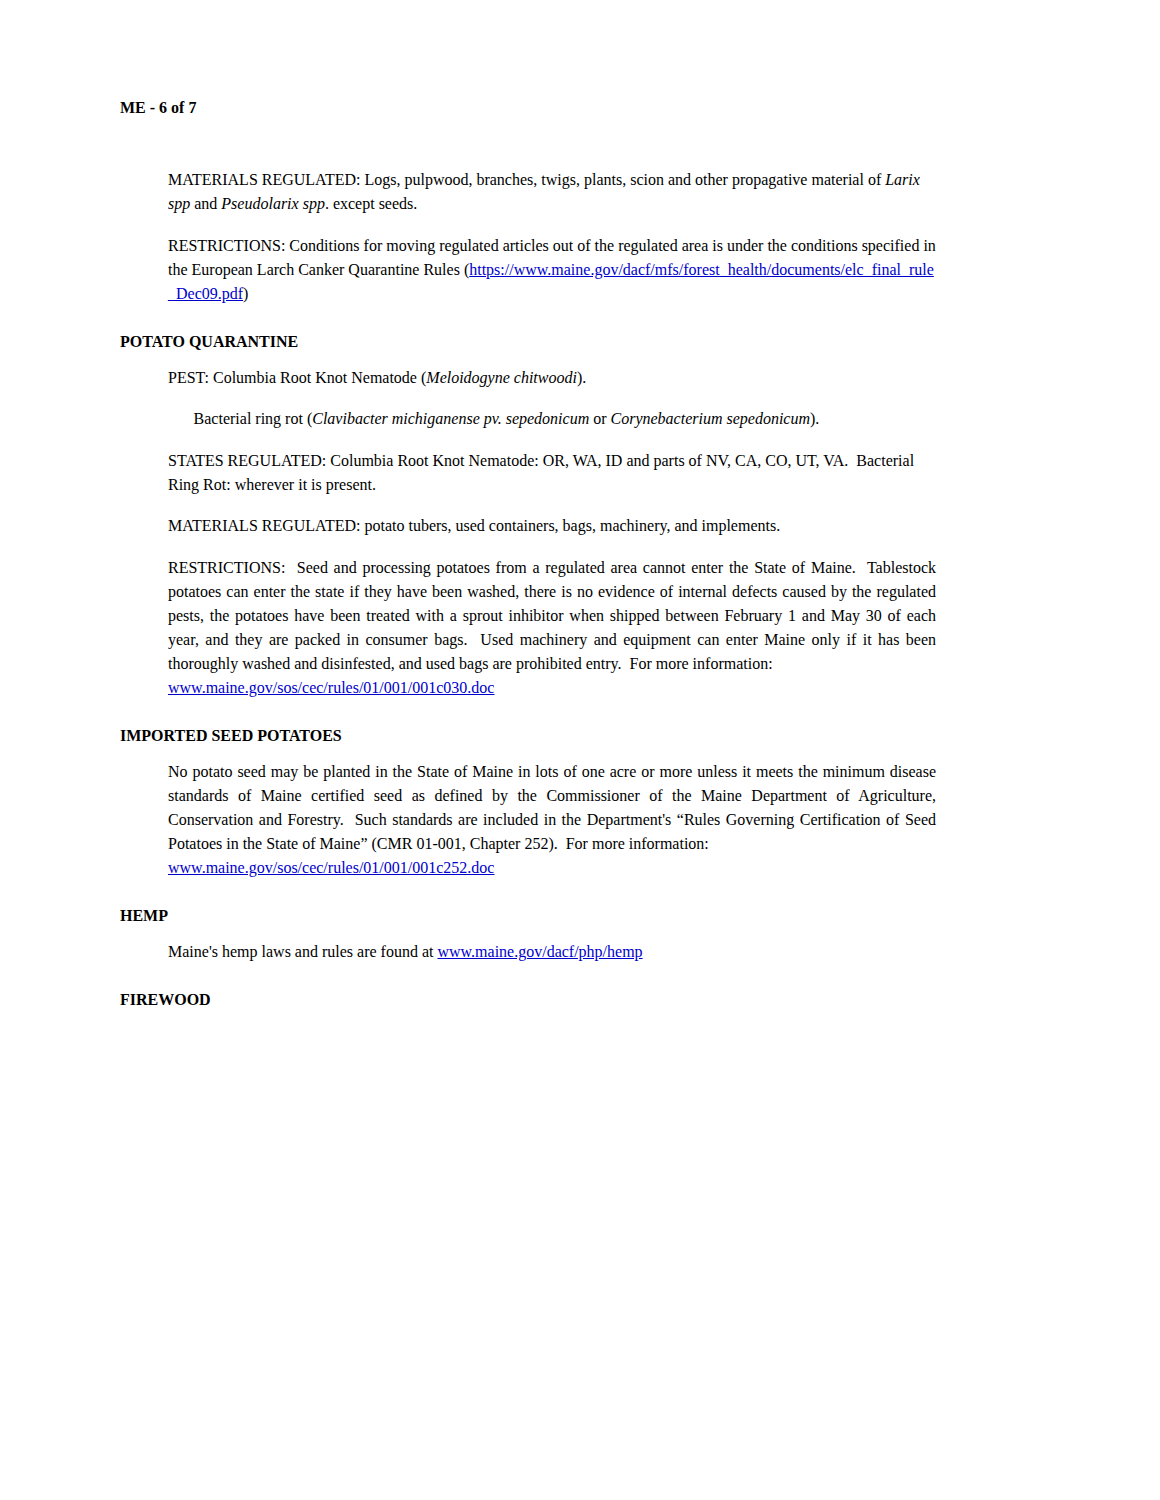ME - 6 of 7
MATERIALS REGULATED: Logs, pulpwood, branches, twigs, plants, scion and other propagative material of Larix spp and Pseudolarix spp. except seeds.
RESTRICTIONS: Conditions for moving regulated articles out of the regulated area is under the conditions specified in the European Larch Canker Quarantine Rules (https://www.maine.gov/dacf/mfs/forest_health/documents/elc_final_rule_Dec09.pdf)
Potato Quarantine
PEST: Columbia Root Knot Nematode (Meloidogyne chitwoodi).
Bacterial ring rot (Clavibacter michiganense pv. sepedonicum or Corynebacterium sepedonicum).
STATES REGULATED: Columbia Root Knot Nematode: OR, WA, ID and parts of NV, CA, CO, UT, VA. Bacterial Ring Rot: wherever it is present.
MATERIALS REGULATED: potato tubers, used containers, bags, machinery, and implements.
RESTRICTIONS: Seed and processing potatoes from a regulated area cannot enter the State of Maine. Tablestock potatoes can enter the state if they have been washed, there is no evidence of internal defects caused by the regulated pests, the potatoes have been treated with a sprout inhibitor when shipped between February 1 and May 30 of each year, and they are packed in consumer bags. Used machinery and equipment can enter Maine only if it has been thoroughly washed and disinfested, and used bags are prohibited entry. For more information:
www.maine.gov/sos/cec/rules/01/001/001c030.doc
Imported Seed Potatoes
No potato seed may be planted in the State of Maine in lots of one acre or more unless it meets the minimum disease standards of Maine certified seed as defined by the Commissioner of the Maine Department of Agriculture, Conservation and Forestry. Such standards are included in the Department's “Rules Governing Certification of Seed Potatoes in the State of Maine” (CMR 01-001, Chapter 252). For more information:
www.maine.gov/sos/cec/rules/01/001/001c252.doc
Hemp
Maine's hemp laws and rules are found at www.maine.gov/dacf/php/hemp
Firewood